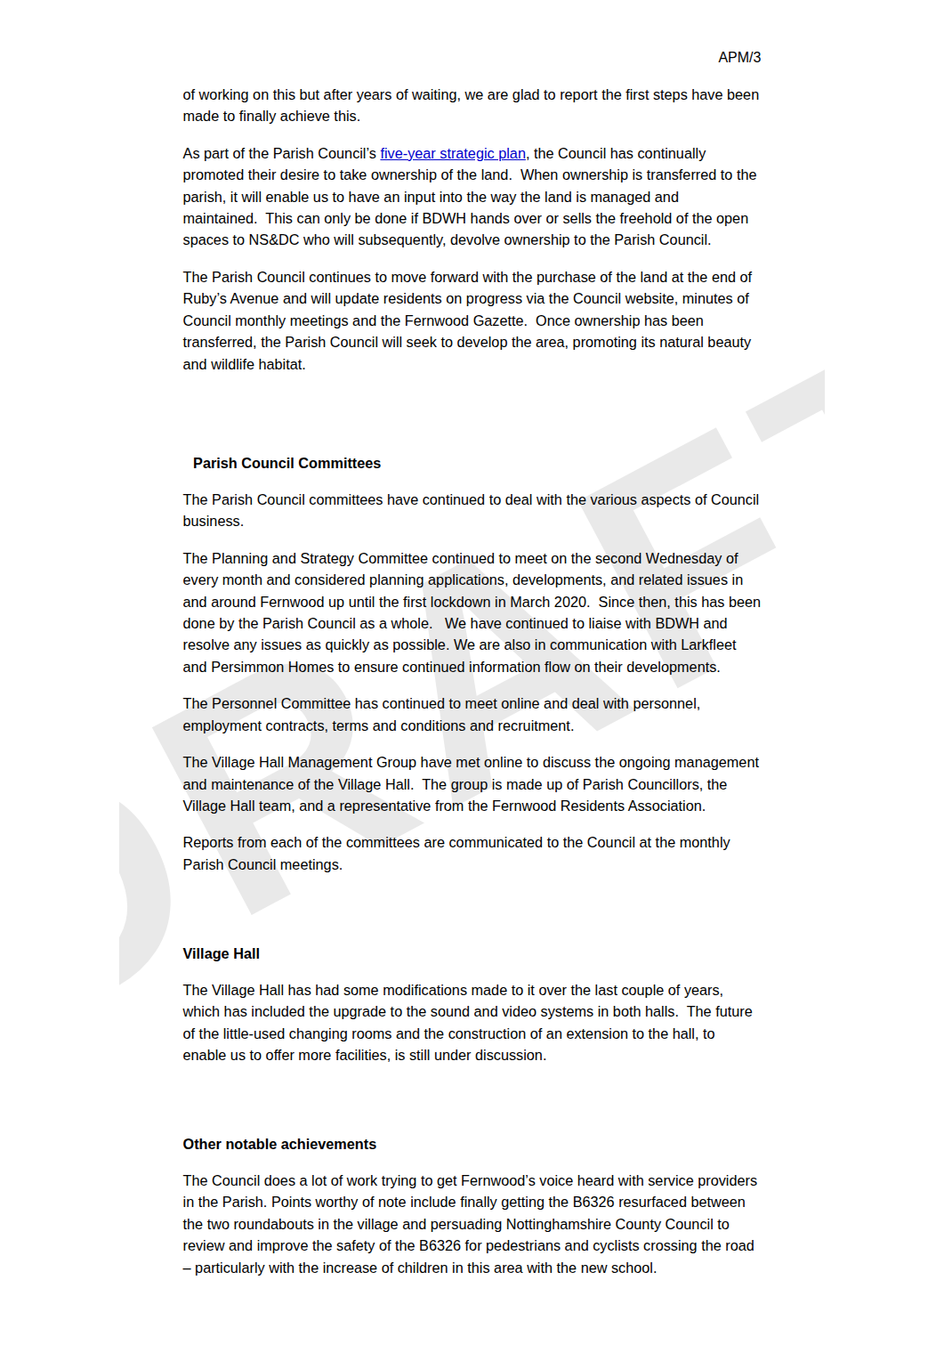DRAFT
APM/3
of working on this but after years of waiting, we are glad to report the first steps have been made to finally achieve this.
As part of the Parish Council’s five-year strategic plan, the Council has continually promoted their desire to take ownership of the land. When ownership is transferred to the parish, it will enable us to have an input into the way the land is managed and maintained. This can only be done if BDWH hands over or sells the freehold of the open spaces to NS&DC who will subsequently, devolve ownership to the Parish Council.
The Parish Council continues to move forward with the purchase of the land at the end of Ruby’s Avenue and will update residents on progress via the Council website, minutes of Council monthly meetings and the Fernwood Gazette. Once ownership has been transferred, the Parish Council will seek to develop the area, promoting its natural beauty and wildlife habitat.
Parish Council Committees
The Parish Council committees have continued to deal with the various aspects of Council business.
The Planning and Strategy Committee continued to meet on the second Wednesday of every month and considered planning applications, developments, and related issues in and around Fernwood up until the first lockdown in March 2020. Since then, this has been done by the Parish Council as a whole. We have continued to liaise with BDWH and resolve any issues as quickly as possible. We are also in communication with Larkfleet and Persimmon Homes to ensure continued information flow on their developments.
The Personnel Committee has continued to meet online and deal with personnel, employment contracts, terms and conditions and recruitment.
The Village Hall Management Group have met online to discuss the ongoing management and maintenance of the Village Hall. The group is made up of Parish Councillors, the Village Hall team, and a representative from the Fernwood Residents Association.
Reports from each of the committees are communicated to the Council at the monthly Parish Council meetings.
Village Hall
The Village Hall has had some modifications made to it over the last couple of years, which has included the upgrade to the sound and video systems in both halls. The future of the little-used changing rooms and the construction of an extension to the hall, to enable us to offer more facilities, is still under discussion.
Other notable achievements
The Council does a lot of work trying to get Fernwood’s voice heard with service providers in the Parish. Points worthy of note include finally getting the B6326 resurfaced between the two roundabouts in the village and persuading Nottinghamshire County Council to review and improve the safety of the B6326 for pedestrians and cyclists crossing the road – particularly with the increase of children in this area with the new school.